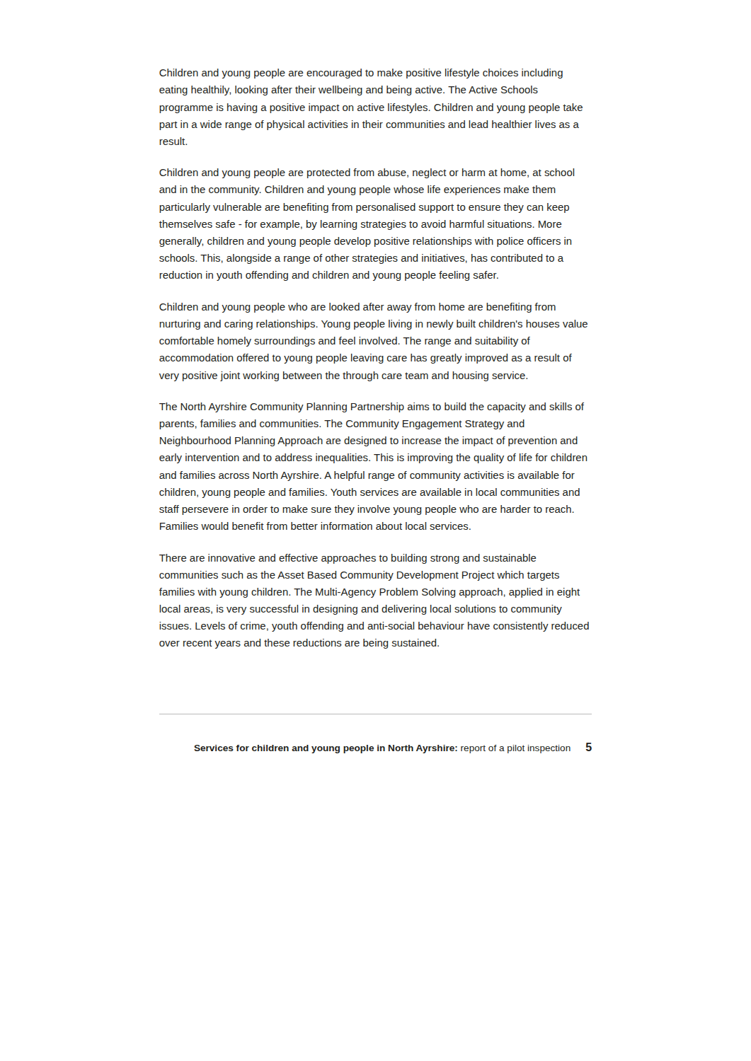Children and young people are encouraged to make positive lifestyle choices including eating healthily, looking after their wellbeing and being active. The Active Schools programme is having a positive impact on active lifestyles. Children and young people take part in a wide range of physical activities in their communities and lead healthier lives as a result.
Children and young people are protected from abuse, neglect or harm at home, at school and in the community. Children and young people whose life experiences make them particularly vulnerable are benefiting from personalised support to ensure they can keep themselves safe - for example, by learning strategies to avoid harmful situations. More generally, children and young people develop positive relationships with police officers in schools. This, alongside a range of other strategies and initiatives, has contributed to a reduction in youth offending and children and young people feeling safer.
Children and young people who are looked after away from home are benefiting from nurturing and caring relationships. Young people living in newly built children's houses value comfortable homely surroundings and feel involved. The range and suitability of accommodation offered to young people leaving care has greatly improved as a result of very positive joint working between the through care team and housing service.
The North Ayrshire Community Planning Partnership aims to build the capacity and skills of parents, families and communities. The Community Engagement Strategy and Neighbourhood Planning Approach are designed to increase the impact of prevention and early intervention and to address inequalities. This is improving the quality of life for children and families across North Ayrshire. A helpful range of community activities is available for children, young people and families. Youth services are available in local communities and staff persevere in order to make sure they involve young people who are harder to reach. Families would benefit from better information about local services.
There are innovative and effective approaches to building strong and sustainable communities such as the Asset Based Community Development Project which targets families with young children. The Multi-Agency Problem Solving approach, applied in eight local areas, is very successful in designing and delivering local solutions to community issues. Levels of crime, youth offending and anti-social behaviour have consistently reduced over recent years and these reductions are being sustained.
Services for children and young people in North Ayrshire: report of a pilot inspection 5